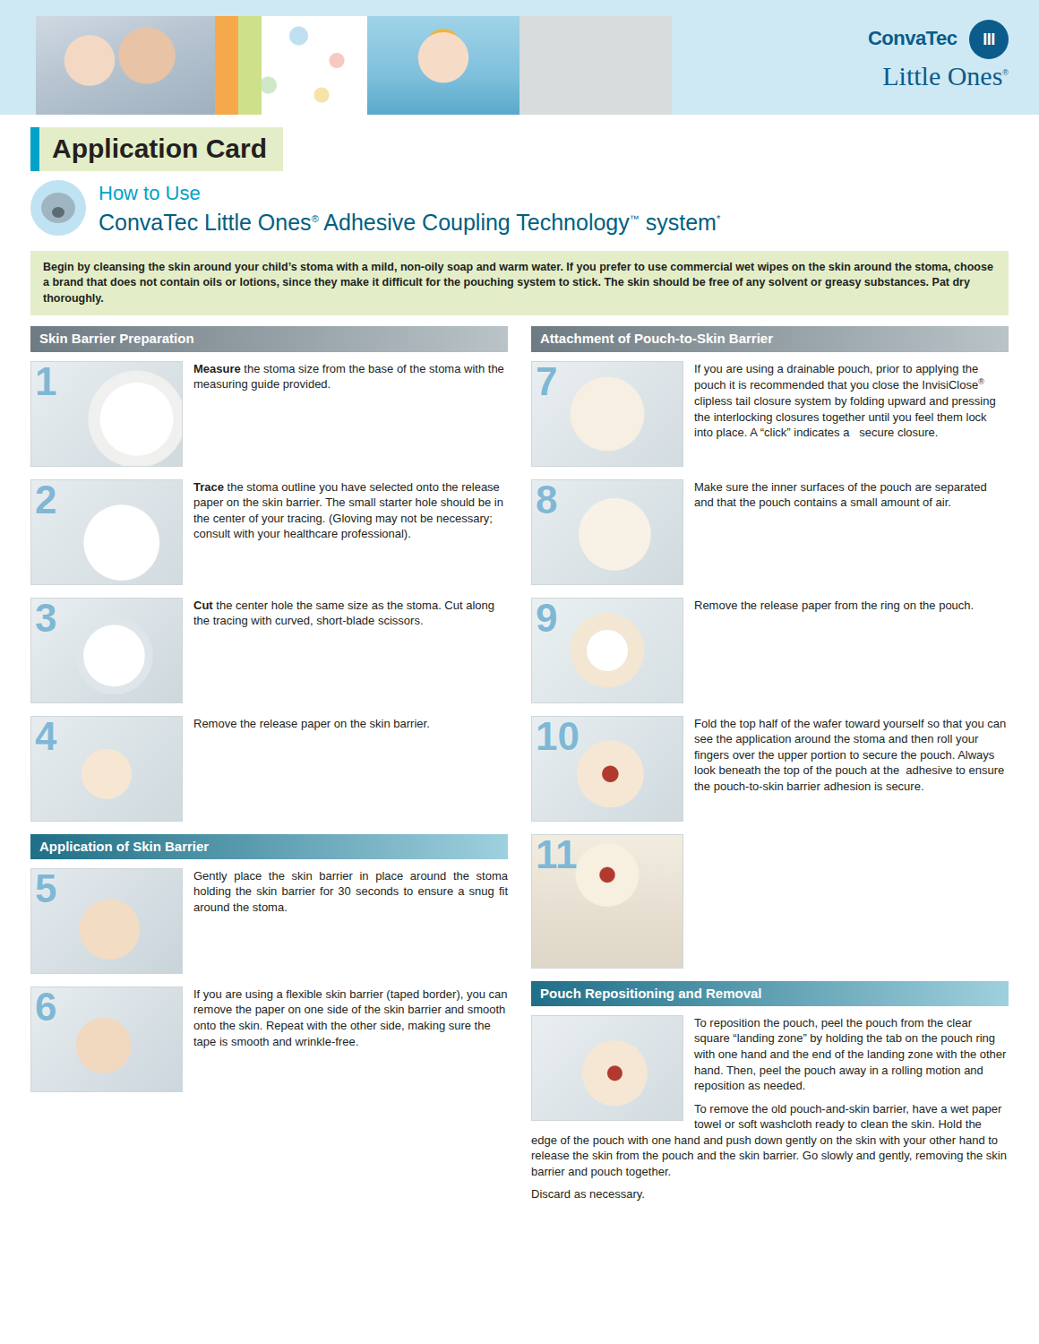ConvaTec III
Little Ones®
Application Card
How to Use
ConvaTec Little Ones® Adhesive Coupling Technology™ system*
Begin by cleansing the skin around your child’s stoma with a mild, non-oily soap and warm water. If you prefer to use commercial wet wipes on the skin around the stoma, choose a brand that does not contain oils or lotions, since they make it difficult for the pouching system to stick. The skin should be free of any solvent or greasy substances. Pat dry thoroughly.
Skin Barrier Preparation
1
Measure the stoma size from the base of the stoma with the measuring guide provided.
2
Trace the stoma outline you have selected onto the release paper on the skin barrier. The small starter hole should be in the center of your tracing. (Gloving may not be necessary; consult with your healthcare professional).
3
Cut the center hole the same size as the stoma. Cut along the tracing with curved, short-blade scissors.
4
Remove the release paper on the skin barrier.
Application of Skin Barrier
5
Gently place the skin barrier in place around the stoma holding the skin barrier for 30 seconds to ensure a snug fit around the stoma.
6
If you are using a flexible skin barrier (taped border), you can remove the paper on one side of the skin barrier and smooth onto the skin. Repeat with the other side, making sure the tape is smooth and wrinkle-free.
Attachment of Pouch-to-Skin Barrier
7
If you are using a drainable pouch, prior to applying the pouch it is recommended that you close the InvisiClose® clipless tail closure system by folding upward and pressing the interlocking closures together until you feel them lock into place. A “click” indicates a secure closure.
8
Make sure the inner surfaces of the pouch are separated and that the pouch contains a small amount of air.
9
Remove the release paper from the ring on the pouch.
10
Fold the top half of the wafer toward yourself so that you can see the application around the stoma and then roll your fingers over the upper portion to secure the pouch. Always look beneath the top of the pouch at the adhesive to ensure the pouch-to-skin barrier adhesion is secure.
11
Pouch Repositioning and Removal
To reposition the pouch, peel the pouch from the clear square “landing zone” by holding the tab on the pouch ring with one hand and the end of the landing zone with the other hand. Then, peel the pouch away in a rolling motion and reposition as needed.
To remove the old pouch-and-skin barrier, have a wet paper towel or soft washcloth ready to clean the skin. Hold the edge of the pouch with one hand and push down gently on the skin with your other hand to release the skin from the pouch and the skin barrier. Go slowly and gently, removing the skin barrier and pouch together.
Discard as necessary.